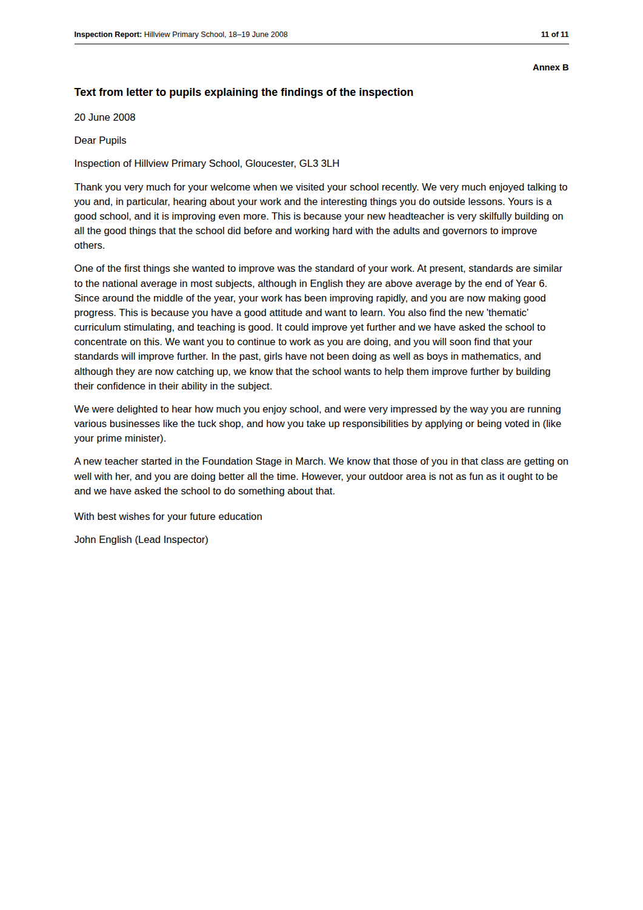Inspection Report: Hillview Primary School, 18–19 June 2008
11 of 11
Annex B
Text from letter to pupils explaining the findings of the inspection
20 June 2008
Dear Pupils
Inspection of Hillview Primary School, Gloucester, GL3 3LH
Thank you very much for your welcome when we visited your school recently. We very much enjoyed talking to you and, in particular, hearing about your work and the interesting things you do outside lessons. Yours is a good school, and it is improving even more. This is because your new headteacher is very skilfully building on all the good things that the school did before and working hard with the adults and governors to improve others.
One of the first things she wanted to improve was the standard of your work. At present, standards are similar to the national average in most subjects, although in English they are above average by the end of Year 6. Since around the middle of the year, your work has been improving rapidly, and you are now making good progress. This is because you have a good attitude and want to learn. You also find the new 'thematic' curriculum stimulating, and teaching is good. It could improve yet further and we have asked the school to concentrate on this. We want you to continue to work as you are doing, and you will soon find that your standards will improve further. In the past, girls have not been doing as well as boys in mathematics, and although they are now catching up, we know that the school wants to help them improve further by building their confidence in their ability in the subject.
We were delighted to hear how much you enjoy school, and were very impressed by the way you are running various businesses like the tuck shop, and how you take up responsibilities by applying or being voted in (like your prime minister).
A new teacher started in the Foundation Stage in March. We know that those of you in that class are getting on well with her, and you are doing better all the time. However, your outdoor area is not as fun as it ought to be and we have asked the school to do something about that.
With best wishes for your future education
John English (Lead Inspector)